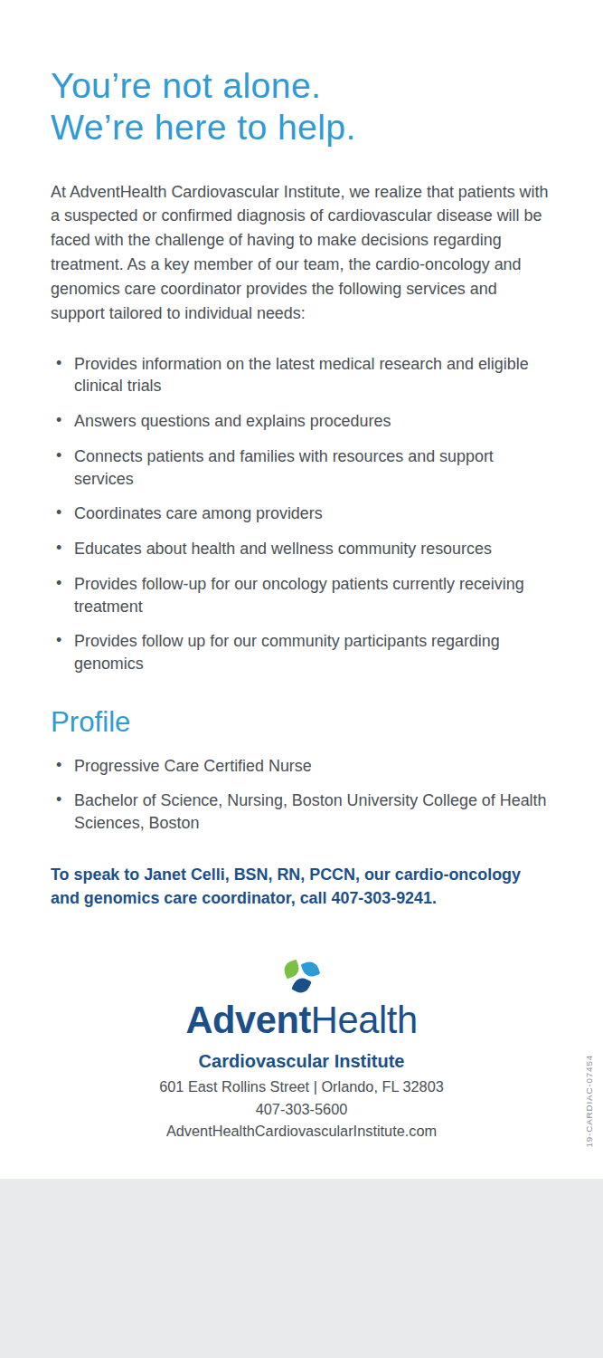You’re not alone.
We’re here to help.
At AdventHealth Cardiovascular Institute, we realize that patients with a suspected or confirmed diagnosis of cardiovascular disease will be faced with the challenge of having to make decisions regarding treatment. As a key member of our team, the cardio-oncology and genomics care coordinator provides the following services and support tailored to individual needs:
Provides information on the latest medical research and eligible clinical trials
Answers questions and explains procedures
Connects patients and families with resources and support services
Coordinates care among providers
Educates about health and wellness community resources
Provides follow-up for our oncology patients currently receiving treatment
Provides follow up for our community participants regarding genomics
Profile
Progressive Care Certified Nurse
Bachelor of Science, Nursing, Boston University College of Health Sciences, Boston
To speak to Janet Celli, BSN, RN, PCCN, our cardio-oncology and genomics care coordinator, call 407-303-9241.
AdventHealth
Cardiovascular Institute
601 East Rollins Street | Orlando, FL 32803
407-303-5600
AdventHealthCardiovascularInstitute.com
19-CARDIAC-07454